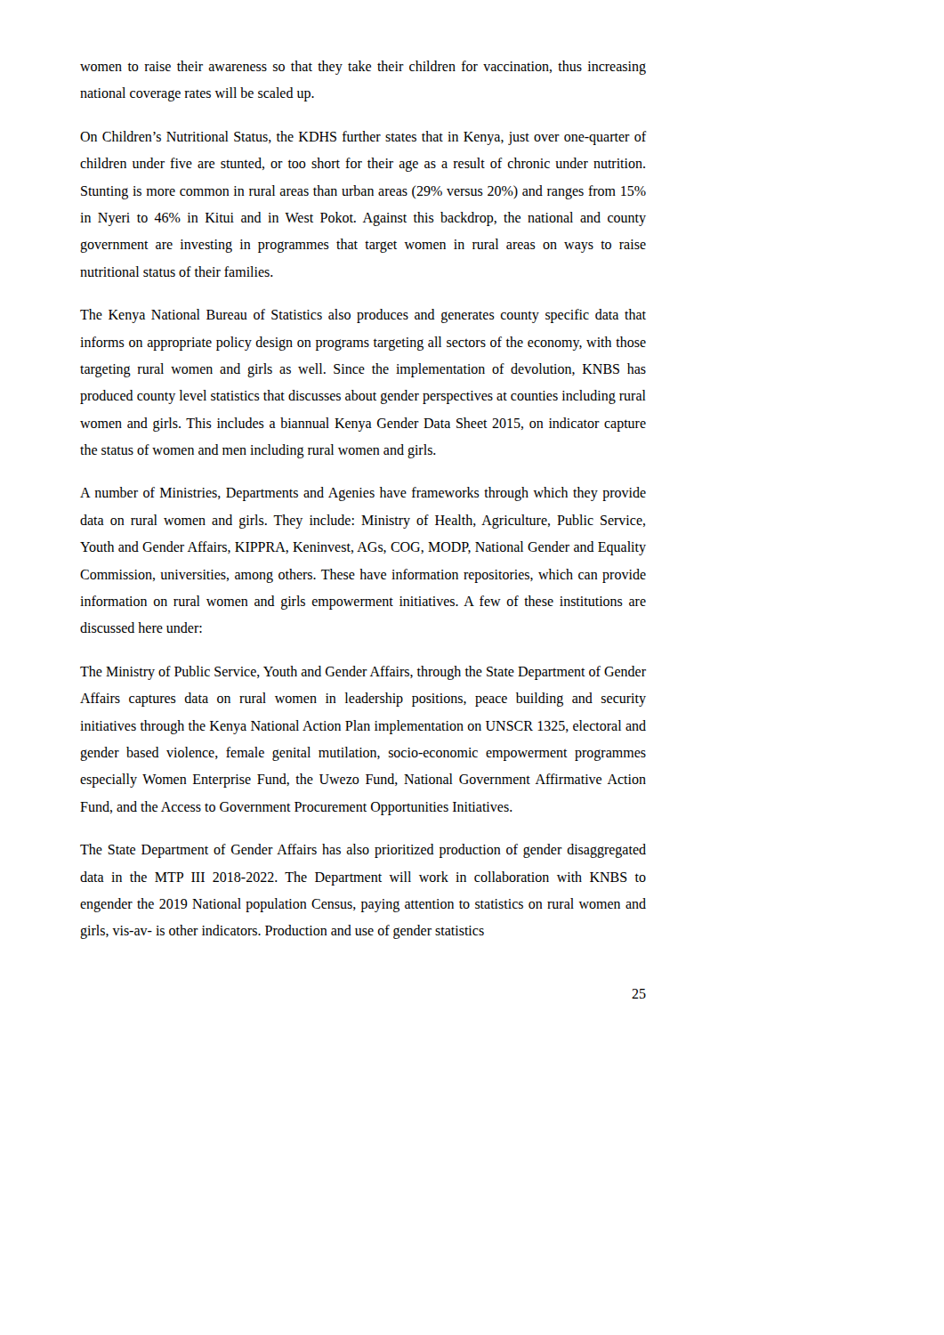women to raise their awareness so that they take their children for vaccination, thus increasing national coverage rates will be scaled up.
On Children’s Nutritional Status, the KDHS further states that in Kenya, just over one-quarter of children under five are stunted, or too short for their age as a result of chronic under nutrition. Stunting is more common in rural areas than urban areas (29% versus 20%) and ranges from 15% in Nyeri to 46% in Kitui and in West Pokot. Against this backdrop, the national and county government are investing in programmes that target women in rural areas on ways to raise nutritional status of their families.
The Kenya National Bureau of Statistics also produces and generates county specific data that informs on appropriate policy design on programs targeting all sectors of the economy, with those targeting rural women and girls as well. Since the implementation of devolution, KNBS has produced county level statistics that discusses about gender perspectives at counties including rural women and girls. This includes a biannual Kenya Gender Data Sheet 2015, on indicator capture the status of women and men including rural women and girls.
A number of Ministries, Departments and Agenies have frameworks through which they provide data on rural women and girls. They include: Ministry of Health, Agriculture, Public Service, Youth and Gender Affairs, KIPPRA, Keninvest, AGs, COG, MODP, National Gender and Equality Commission, universities, among others. These have information repositories, which can provide information on rural women and girls empowerment initiatives. A few of these institutions are discussed here under:
The Ministry of Public Service, Youth and Gender Affairs, through the State Department of Gender Affairs captures data on rural women in leadership positions, peace building and security initiatives through the Kenya National Action Plan implementation on UNSCR 1325, electoral and gender based violence, female genital mutilation, socio-economic empowerment programmes especially Women Enterprise Fund, the Uwezo Fund, National Government Affirmative Action Fund, and the Access to Government Procurement Opportunities Initiatives.
The State Department of Gender Affairs has also prioritized production of gender disaggregated data in the MTP III 2018-2022. The Department will work in collaboration with KNBS to engender the 2019 National population Census, paying attention to statistics on rural women and girls, vis-av- is other indicators. Production and use of gender statistics
25